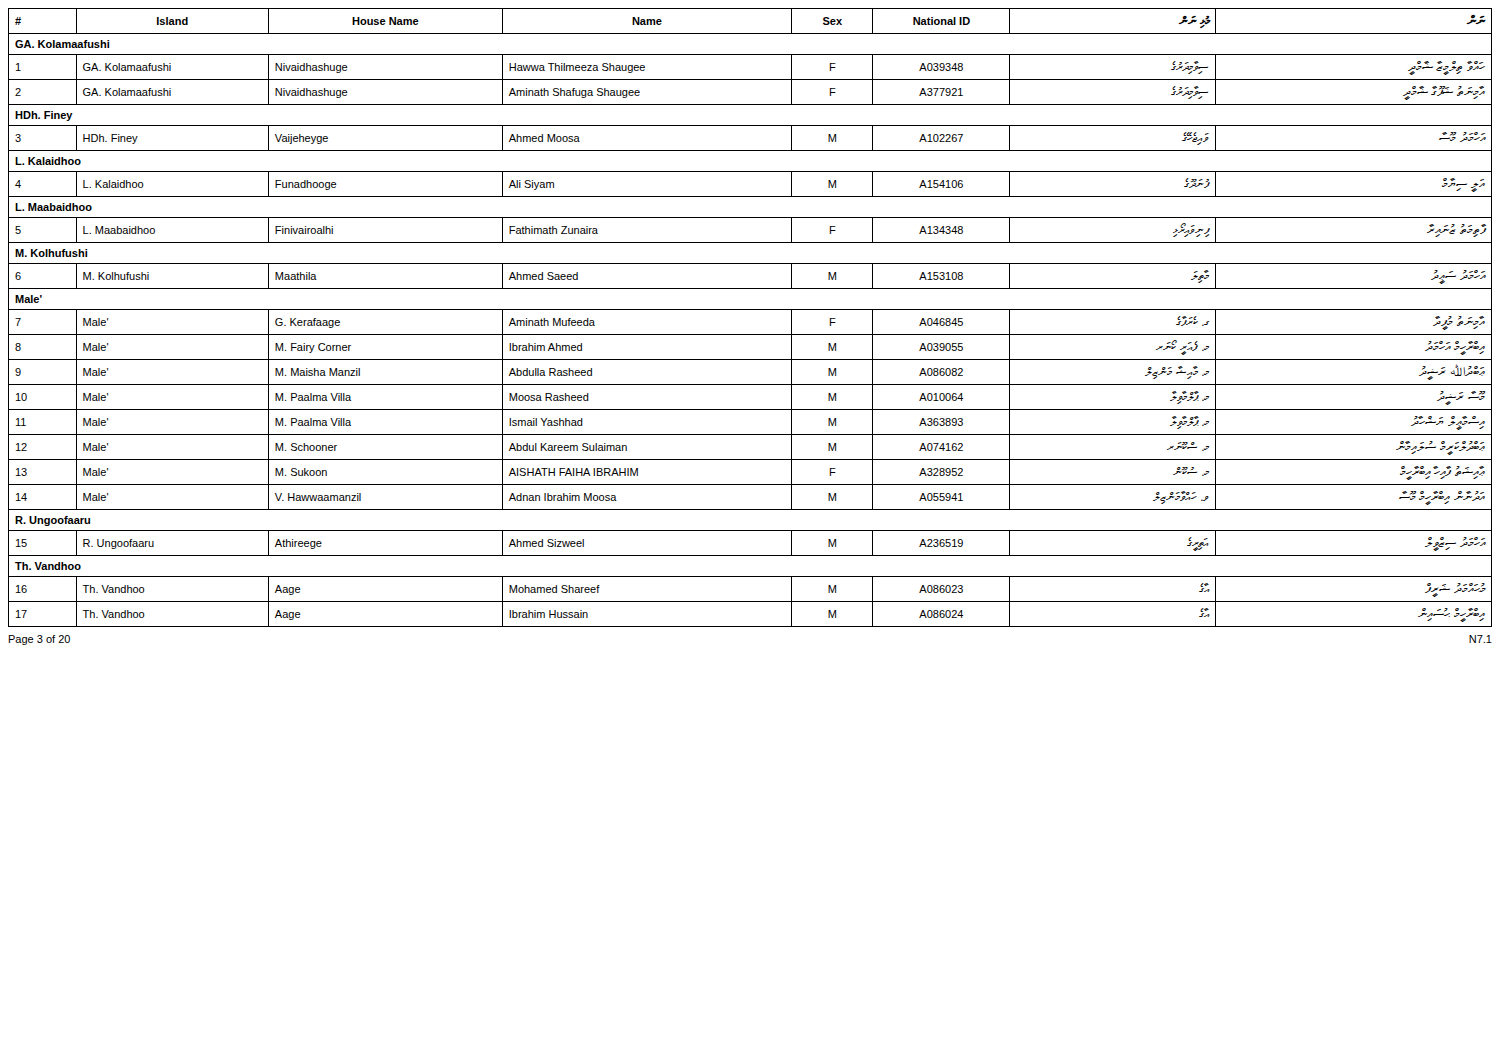| # | Island | House Name | Name | Sex | National ID | މުޅި ނަން | ނަން |
| --- | --- | --- | --- | --- | --- | --- | --- |
| GA. Kolamaafushi |
| 1 | GA. Kolamaafushi | Nivaidhashuge | Hawwa Thilmeeza Shaugee | F | A039348 | ސިވާމިދަރުގެ | ހައްވާ ތިލްމީޒާ ޝާމްދީ |
| 2 | GA. Kolamaafushi | Nivaidhashuge | Aminath Shafuga Shaugee | F | A377921 | ސިވާމިދަރުގެ | އާމިނަތު ޝަފޫގާ ޝާމްދީ |
| HDh. Finey |
| 3 | HDh. Finey | Vaijeheyge | Ahmed Moosa | M | A102267 | ވައިޖެހޭގެ | އަހްމަދު މޫސާ |
| L. Kalaidhoo |
| 4 | L. Kalaidhoo | Funadhooge | Ali Siyam | M | A154106 | ފުނަދޫގެ | އަލީ ސިޔާމް |
| L. Maabaidhoo |
| 5 | L. Maabaidhoo | Finivairoalhi | Fathimath Zunaira | F | A134348 | ފިނިވައިރޯޅި | ފާތިމަތު ޒުނައިރާ |
| M. Kolhufushi |
| 6 | M. Kolhufushi | Maathila | Ahmed Saeed | M | A153108 | މާތިލަ | އަހްމަދު ސަޢީދު |
| Male' |
| 7 | Male' | G. Kerafaage | Aminath Mufeeda | F | A046845 | ގ. ކެރަފާގެ | އާމިނަތު މުފީދާ |
| 8 | Male' | M. Fairy Corner | Ibrahim Ahmed | M | A039055 | މ. ފެއަރީ ކޯނަރ | އިބްރާހީމް އަހްމަދު |
| 9 | Male' | M. Maisha Manzil | Abdulla Rasheed | M | A086082 | މ. މާއިޝާ މަންޒިލް | ޢަބްދުﷲ ރަޝީދު |
| 10 | Male' | M. Paalma Villa | Moosa Rasheed | M | A010064 | މ. ޕާލްމާވިލާ | މޫސާ ރަޝީދު |
| 11 | Male' | M. Paalma Villa | Ismail Yashhad | M | A363893 | މ. ޕާލްމާވިލާ | އިސްމާޢީލް ޔަޝްހާދު |
| 12 | Male' | M. Schooner | Abdul Kareem Sulaiman | M | A074162 | މ. ސްކޫނަރ | ޢަބްދުލްކަރީމް ސުލައިމާން |
| 13 | Male' | M. Sukoon | AISHATH FAIHA IBRAHIM | F | A328952 | މ. ސުކޫން | ޢާއިޝަތު ފާއިހާ އިބްރާހީމް |
| 14 | Male' | V. Hawwaamanzil | Adnan Ibrahim Moosa | M | A055941 | ވ. ހައްވާމަންޒިލް | އަދުނާން އިބްރާހީމް މޫސާ |
| R. Ungoofaaru |
| 15 | R. Ungoofaaru | Athireege | Ahmed Sizweel | M | A236519 | އަތިރީގެ | އަހްމަދު ސިޒްވީލް |
| Th. Vandhoo |
| 16 | Th. Vandhoo | Aage | Mohamed Shareef | M | A086023 | އާގެ | މުޙައްމަދު ޝަރީފް |
| 17 | Th. Vandhoo | Aage | Ibrahim Hussain | M | A086024 | އާގެ | އިބްރާހީމް ޙުސައިން |
Page 3 of 20
N7.1